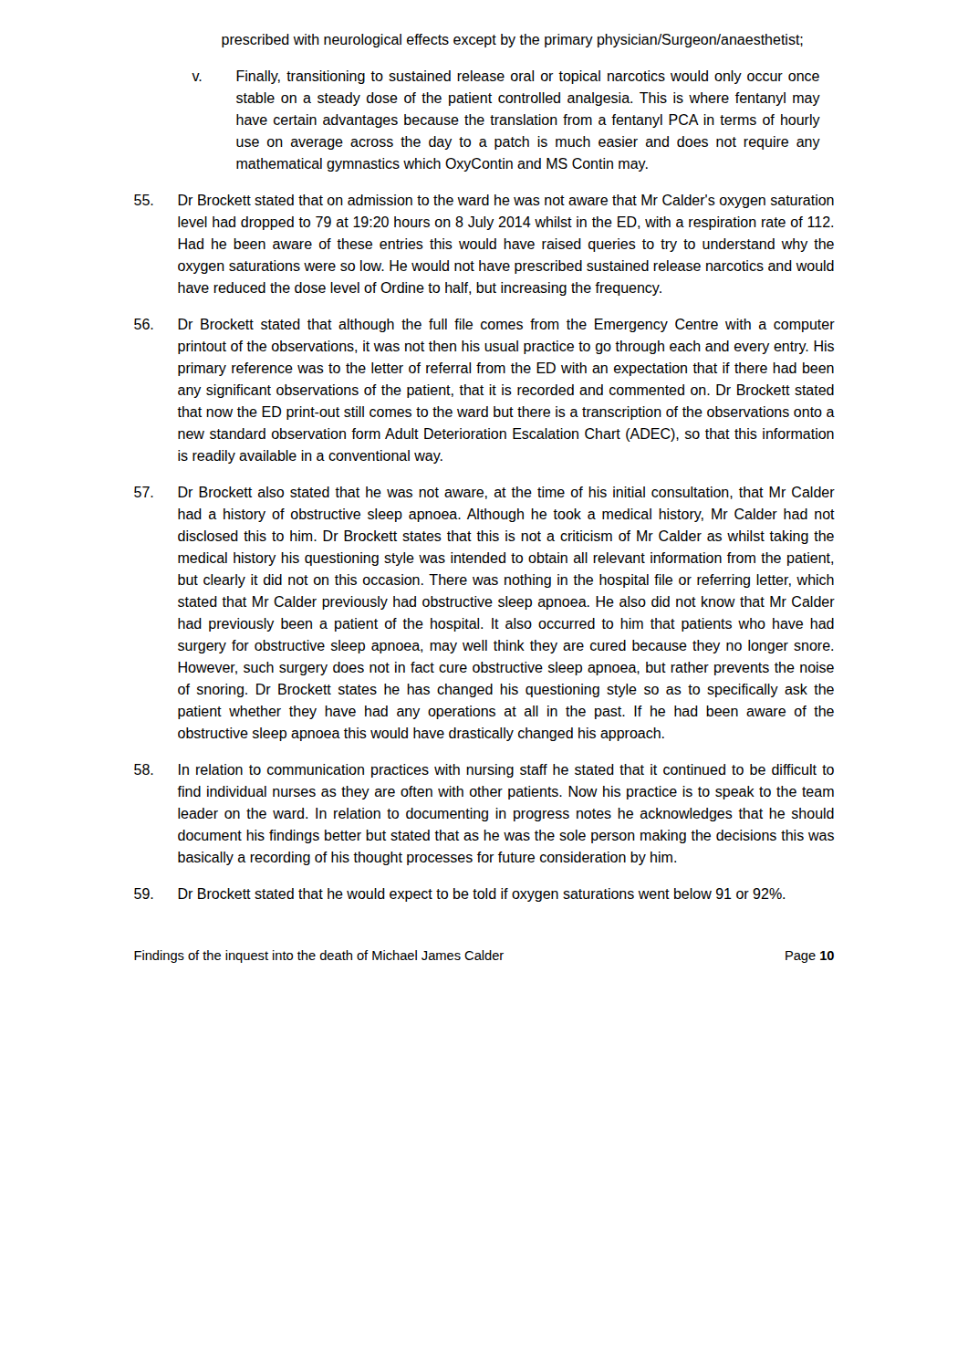prescribed with neurological effects except by the primary physician/Surgeon/anaesthetist;
v.
Finally, transitioning to sustained release oral or topical narcotics would only occur once stable on a steady dose of the patient controlled analgesia. This is where fentanyl may have certain advantages because the translation from a fentanyl PCA in terms of hourly use on average across the day to a patch is much easier and does not require any mathematical gymnastics which OxyContin and MS Contin may.
55.
Dr Brockett stated that on admission to the ward he was not aware that Mr Calder's oxygen saturation level had dropped to 79 at 19:20 hours on 8 July 2014 whilst in the ED, with a respiration rate of 112. Had he been aware of these entries this would have raised queries to try to understand why the oxygen saturations were so low. He would not have prescribed sustained release narcotics and would have reduced the dose level of Ordine to half, but increasing the frequency.
56.
Dr Brockett stated that although the full file comes from the Emergency Centre with a computer printout of the observations, it was not then his usual practice to go through each and every entry. His primary reference was to the letter of referral from the ED with an expectation that if there had been any significant observations of the patient, that it is recorded and commented on. Dr Brockett stated that now the ED print-out still comes to the ward but there is a transcription of the observations onto a new standard observation form Adult Deterioration Escalation Chart (ADEC), so that this information is readily available in a conventional way.
57.
Dr Brockett also stated that he was not aware, at the time of his initial consultation, that Mr Calder had a history of obstructive sleep apnoea. Although he took a medical history, Mr Calder had not disclosed this to him. Dr Brockett states that this is not a criticism of Mr Calder as whilst taking the medical history his questioning style was intended to obtain all relevant information from the patient, but clearly it did not on this occasion. There was nothing in the hospital file or referring letter, which stated that Mr Calder previously had obstructive sleep apnoea. He also did not know that Mr Calder had previously been a patient of the hospital. It also occurred to him that patients who have had surgery for obstructive sleep apnoea, may well think they are cured because they no longer snore. However, such surgery does not in fact cure obstructive sleep apnoea, but rather prevents the noise of snoring. Dr Brockett states he has changed his questioning style so as to specifically ask the patient whether they have had any operations at all in the past. If he had been aware of the obstructive sleep apnoea this would have drastically changed his approach.
58.
In relation to communication practices with nursing staff he stated that it continued to be difficult to find individual nurses as they are often with other patients. Now his practice is to speak to the team leader on the ward. In relation to documenting in progress notes he acknowledges that he should document his findings better but stated that as he was the sole person making the decisions this was basically a recording of his thought processes for future consideration by him.
59.
Dr Brockett stated that he would expect to be told if oxygen saturations went below 91 or 92%.
Findings of the inquest into the death of Michael James Calder Page 10